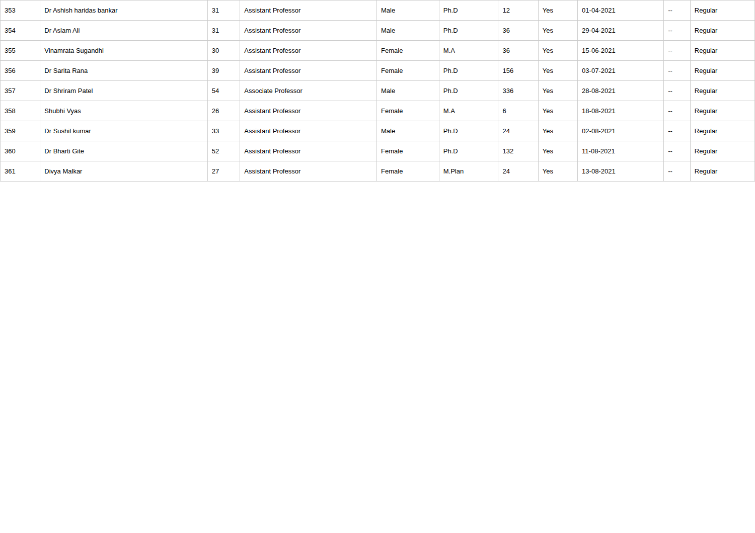| 353 | Dr Ashish haridas bankar | 31 | Assistant Professor | Male | Ph.D | 12 | Yes | 01-04-2021 | -- | Regular |
| 354 | Dr Aslam Ali | 31 | Assistant Professor | Male | Ph.D | 36 | Yes | 29-04-2021 | -- | Regular |
| 355 | Vinamrata Sugandhi | 30 | Assistant Professor | Female | M.A | 36 | Yes | 15-06-2021 | -- | Regular |
| 356 | Dr Sarita Rana | 39 | Assistant Professor | Female | Ph.D | 156 | Yes | 03-07-2021 | -- | Regular |
| 357 | Dr Shriram Patel | 54 | Associate Professor | Male | Ph.D | 336 | Yes | 28-08-2021 | -- | Regular |
| 358 | Shubhi Vyas | 26 | Assistant Professor | Female | M.A | 6 | Yes | 18-08-2021 | -- | Regular |
| 359 | Dr Sushil kumar | 33 | Assistant Professor | Male | Ph.D | 24 | Yes | 02-08-2021 | -- | Regular |
| 360 | Dr Bharti Gite | 52 | Assistant Professor | Female | Ph.D | 132 | Yes | 11-08-2021 | -- | Regular |
| 361 | Divya Malkar | 27 | Assistant Professor | Female | M.Plan | 24 | Yes | 13-08-2021 | -- | Regular |